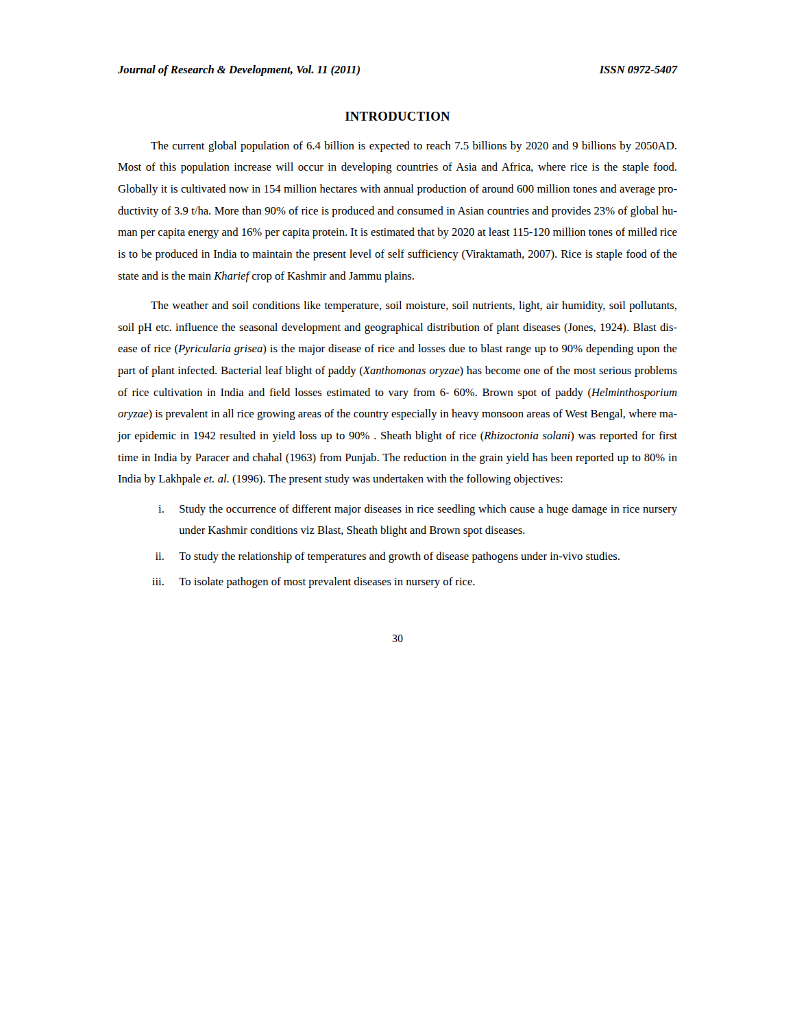Journal of Research & Development, Vol. 11 (2011) ISSN 0972-5407
INTRODUCTION
The current global population of 6.4 billion is expected to reach 7.5 billions by 2020 and 9 billions by 2050AD. Most of this population increase will occur in developing countries of Asia and Africa, where rice is the staple food. Globally it is cultivated now in 154 million hectares with annual production of around 600 million tones and average productivity of 3.9 t/ha. More than 90% of rice is produced and consumed in Asian countries and provides 23% of global human per capita energy and 16% per capita protein. It is estimated that by 2020 at least 115-120 million tones of milled rice is to be produced in India to maintain the present level of self sufficiency (Viraktamath, 2007). Rice is staple food of the state and is the main Kharief crop of Kashmir and Jammu plains.
The weather and soil conditions like temperature, soil moisture, soil nutrients, light, air humidity, soil pollutants, soil pH etc. influence the seasonal development and geographical distribution of plant diseases (Jones, 1924). Blast disease of rice (Pyricularia grisea) is the major disease of rice and losses due to blast range up to 90% depending upon the part of plant infected. Bacterial leaf blight of paddy (Xanthomonas oryzae) has become one of the most serious problems of rice cultivation in India and field losses estimated to vary from 6- 60%. Brown spot of paddy (Helminthosporium oryzae) is prevalent in all rice growing areas of the country especially in heavy monsoon areas of West Bengal, where major epidemic in 1942 resulted in yield loss up to 90% . Sheath blight of rice (Rhizoctonia solani) was reported for first time in India by Paracer and chahal (1963) from Punjab. The reduction in the grain yield has been reported up to 80% in India by Lakhpale et. al. (1996). The present study was undertaken with the following objectives:
Study the occurrence of different major diseases in rice seedling which cause a huge damage in rice nursery under Kashmir conditions viz Blast, Sheath blight and Brown spot diseases.
To study the relationship of temperatures and growth of disease pathogens under in-vivo studies.
To isolate pathogen of most prevalent diseases in nursery of rice.
30